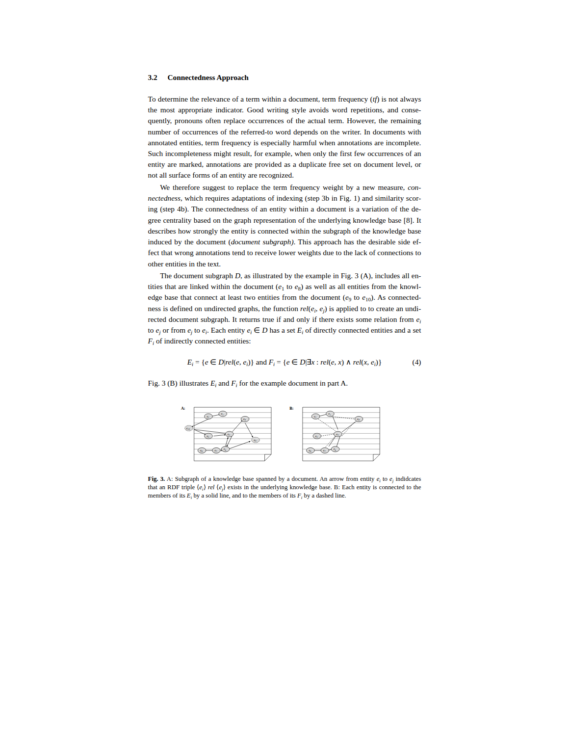3.2 Connectedness Approach
To determine the relevance of a term within a document, term frequency (tf) is not always the most appropriate indicator. Good writing style avoids word repetitions, and consequently, pronouns often replace occurrences of the actual term. However, the remaining number of occurrences of the referred-to word depends on the writer. In documents with annotated entities, term frequency is especially harmful when annotations are incomplete. Such incompleteness might result, for example, when only the first few occurrences of an entity are marked, annotations are provided as a duplicate free set on document level, or not all surface forms of an entity are recognized.
We therefore suggest to replace the term frequency weight by a new measure, connectedness, which requires adaptations of indexing (step 3b in Fig. 1) and similarity scoring (step 4b). The connectedness of an entity within a document is a variation of the degree centrality based on the graph representation of the underlying knowledge base [8]. It describes how strongly the entity is connected within the subgraph of the knowledge base induced by the document (document subgraph). This approach has the desirable side effect that wrong annotations tend to receive lower weights due to the lack of connections to other entities in the text.
The document subgraph D, as illustrated by the example in Fig. 3 (A), includes all entities that are linked within the document (e1 to e8) as well as all entities from the knowledge base that connect at least two entities from the document (e9 to e10). As connectedness is defined on undirected graphs, the function rel(ei, ej) is applied to to create an undirected document subgraph. It returns true if and only if there exists some relation from ei to ej or from ej to ei. Each entity ei ∈ D has a set Ei of directly connected entities and a set Fi of indirectly connected entities:
Ei = {e ∈ D|rel(e, ei)} and Fi = {e ∈ D|∃x : rel(e, x) ∧ rel(x, ei)} (4)
Fig. 3 (B) illustrates Ei and Fi for the example document in part A.
A: e2 e1 e10 e5 e3 e4 e9 e8 e7 e6 B: e2 e1 e5 e3 e4 e8 e7 e6
Fig. 3. A: Subgraph of a knowledge base spanned by a document. An arrow from entity ei to ej indidcates that an RDF triple ⟨ei⟩ rel ⟨ej⟩ exists in the underlying knowledge base. B: Each entity is connected to the members of its Ei by a solid line, and to the members of its Fi by a dashed line.